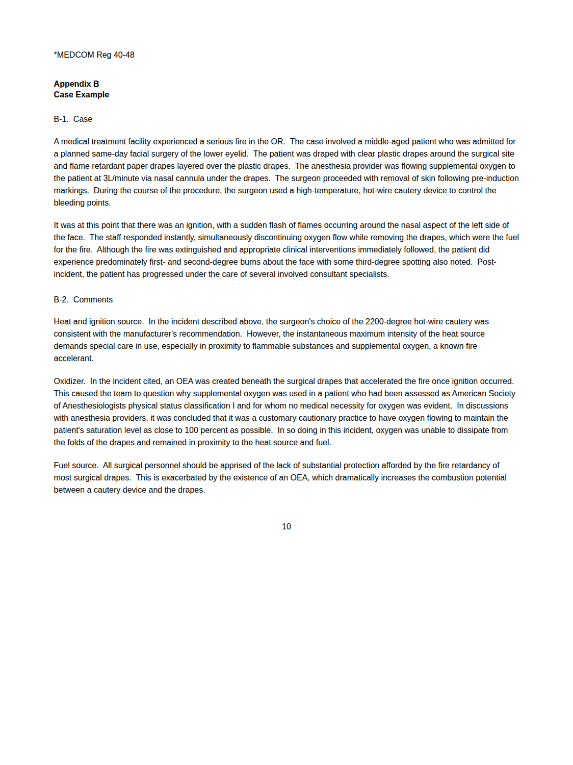*MEDCOM Reg 40-48
Appendix B
Case Example
B-1. Case
A medical treatment facility experienced a serious fire in the OR. The case involved a middle-aged patient who was admitted for a planned same-day facial surgery of the lower eyelid. The patient was draped with clear plastic drapes around the surgical site and flame retardant paper drapes layered over the plastic drapes. The anesthesia provider was flowing supplemental oxygen to the patient at 3L/minute via nasal cannula under the drapes. The surgeon proceeded with removal of skin following pre-induction markings. During the course of the procedure, the surgeon used a high-temperature, hot-wire cautery device to control the bleeding points.
It was at this point that there was an ignition, with a sudden flash of flames occurring around the nasal aspect of the left side of the face. The staff responded instantly, simultaneously discontinuing oxygen flow while removing the drapes, which were the fuel for the fire. Although the fire was extinguished and appropriate clinical interventions immediately followed, the patient did experience predominately first- and second-degree burns about the face with some third-degree spotting also noted. Post-incident, the patient has progressed under the care of several involved consultant specialists.
B-2. Comments
Heat and ignition source. In the incident described above, the surgeon's choice of the 2200-degree hot-wire cautery was consistent with the manufacturer's recommendation. However, the instantaneous maximum intensity of the heat source demands special care in use, especially in proximity to flammable substances and supplemental oxygen, a known fire accelerant.
Oxidizer. In the incident cited, an OEA was created beneath the surgical drapes that accelerated the fire once ignition occurred. This caused the team to question why supplemental oxygen was used in a patient who had been assessed as American Society of Anesthesiologists physical status classification I and for whom no medical necessity for oxygen was evident. In discussions with anesthesia providers, it was concluded that it was a customary cautionary practice to have oxygen flowing to maintain the patient's saturation level as close to 100 percent as possible. In so doing in this incident, oxygen was unable to dissipate from the folds of the drapes and remained in proximity to the heat source and fuel.
Fuel source. All surgical personnel should be apprised of the lack of substantial protection afforded by the fire retardancy of most surgical drapes. This is exacerbated by the existence of an OEA, which dramatically increases the combustion potential between a cautery device and the drapes.
10